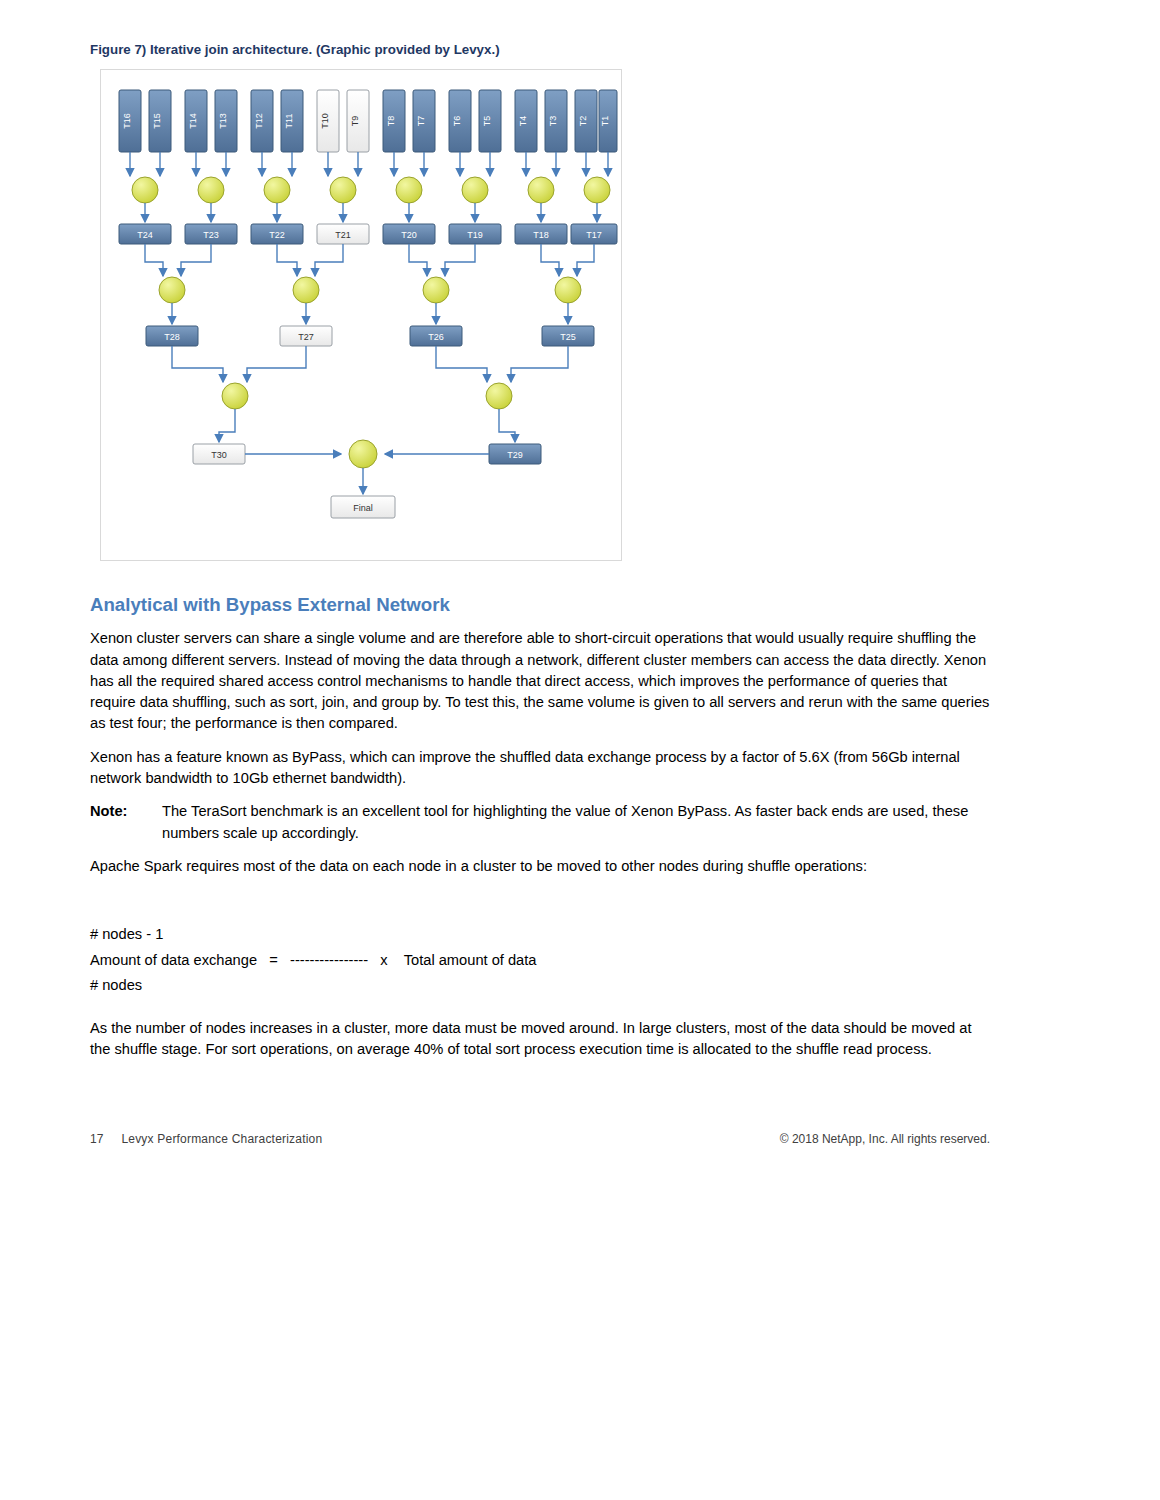Figure 7) Iterative join architecture. (Graphic provided by Levyx.)
T16 T15 T14 T13 T12 T11 T10 T9 T8 T7 T6 T5 T4 T3 T2 T1 T24 T23 T22 T21 T20 T19 T18 T17 T28 T27 T26 T25 T30 T29 Final
Analytical with Bypass External Network
Xenon cluster servers can share a single volume and are therefore able to short-circuit operations that would usually require shuffling the data among different servers. Instead of moving the data through a network, different cluster members can access the data directly. Xenon has all the required shared access control mechanisms to handle that direct access, which improves the performance of queries that require data shuffling, such as sort, join, and group by. To test this, the same volume is given to all servers and rerun with the same queries as test four; the performance is then compared.
Xenon has a feature known as ByPass, which can improve the shuffled data exchange process by a factor of 5.6X (from 56Gb internal network bandwidth to 10Gb ethernet bandwidth).
Note: The TeraSort benchmark is an excellent tool for highlighting the value of Xenon ByPass. As faster back ends are used, these numbers scale up accordingly.
Apache Spark requires most of the data on each node in a cluster to be moved to other nodes during shuffle operations:
# nodes - 1
Amount of data exchange = ---------------- x Total amount of data
# nodes
As the number of nodes increases in a cluster, more data must be moved around. In large clusters, most of the data should be moved at the shuffle stage. For sort operations, on average 40% of total sort process execution time is allocated to the shuffle read process.
17 Levyx Performance Characterization
© 2018 NetApp, Inc. All rights reserved.